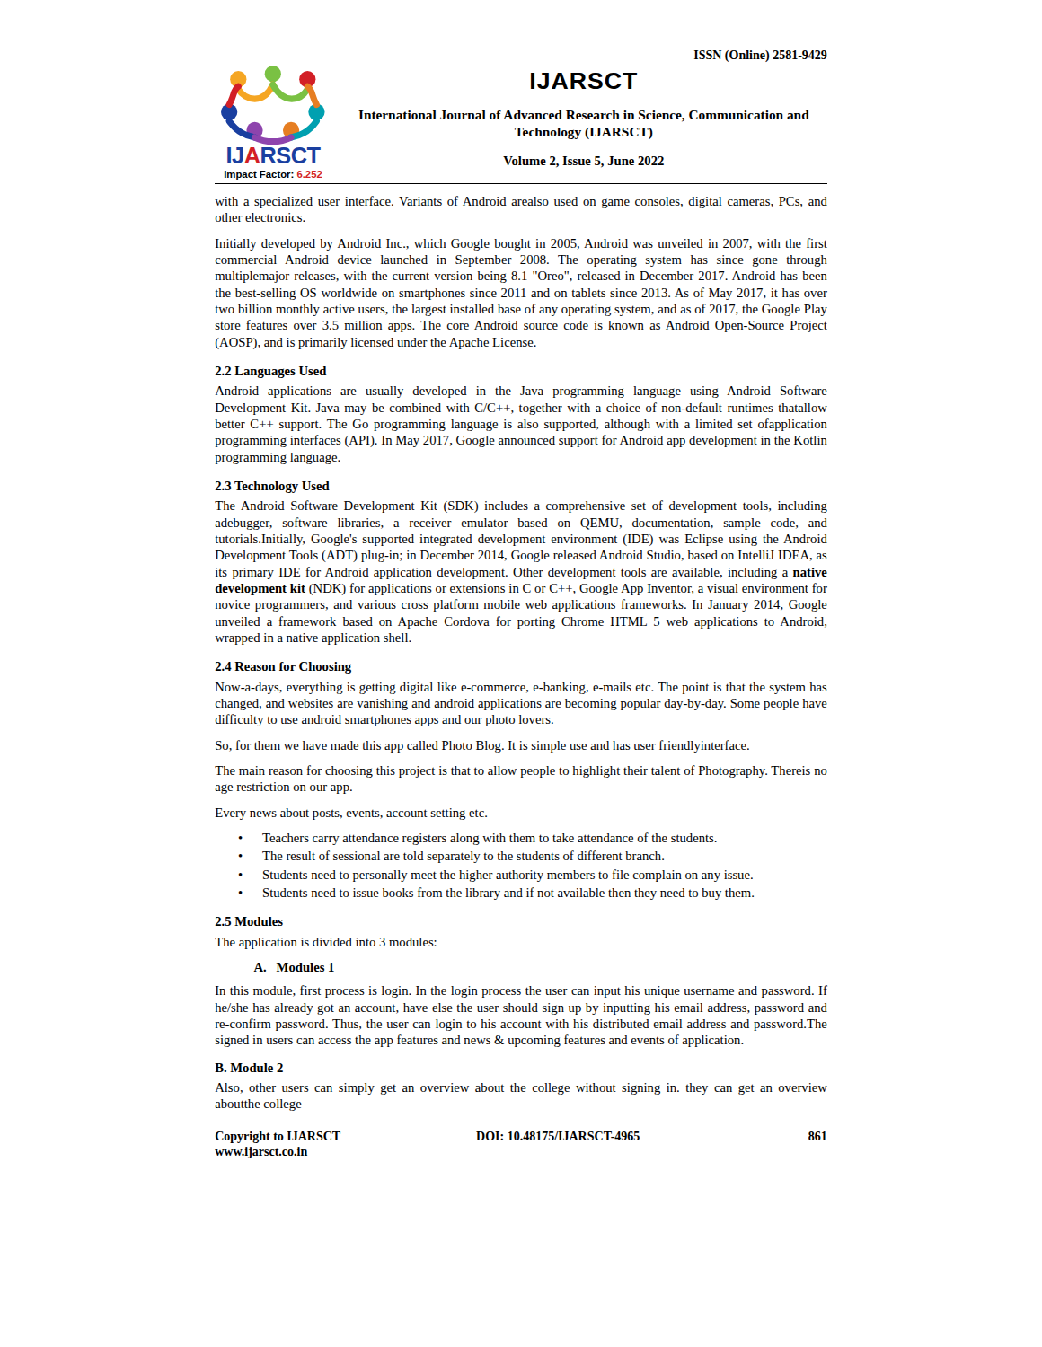ISSN (Online) 2581-9429
IJARSCT
Impact Factor: 6.252
IJARSCT
International Journal of Advanced Research in Science, Communication and Technology (IJARSCT)
Volume 2, Issue 5, June 2022
with a specialized user interface. Variants of Android arealso used on game consoles, digital cameras, PCs, and other electronics.
Initially developed by Android Inc., which Google bought in 2005, Android was unveiled in 2007, with the first commercial Android device launched in September 2008. The operating system has since gone through multiplemajor releases, with the current version being 8.1 "Oreo", released in December 2017. Android has been the best-selling OS worldwide on smartphones since 2011 and on tablets since 2013. As of May 2017, it has over two billion monthly active users, the largest installed base of any operating system, and as of 2017, the Google Play store features over 3.5 million apps. The core Android source code is known as Android Open-Source Project (AOSP), and is primarily licensed under the Apache License.
2.2 Languages Used
Android applications are usually developed in the Java programming language using Android Software Development Kit. Java may be combined with C/C++, together with a choice of non-default runtimes thatallow better C++ support. The Go programming language is also supported, although with a limited set ofapplication programming interfaces (API). In May 2017, Google announced support for Android app development in the Kotlin programming language.
2.3 Technology Used
The Android Software Development Kit (SDK) includes a comprehensive set of development tools, including adebugger, software libraries, a receiver emulator based on QEMU, documentation, sample code, and tutorials.Initially, Google's supported integrated development environment (IDE) was Eclipse using the Android Development Tools (ADT) plug-in; in December 2014, Google released Android Studio, based on IntelliJ IDEA, as its primary IDE for Android application development. Other development tools are available, including a native development kit (NDK) for applications or extensions in C or C++, Google App Inventor, a visual environment for novice programmers, and various cross platform mobile web applications frameworks. In January 2014, Google unveiled a framework based on Apache Cordova for porting Chrome HTML 5 web applications to Android, wrapped in a native application shell.
2.4 Reason for Choosing
Now-a-days, everything is getting digital like e-commerce, e-banking, e-mails etc. The point is that the system has changed, and websites are vanishing and android applications are becoming popular day-by-day. Some people have difficulty to use android smartphones apps and our photo lovers.
So, for them we have made this app called Photo Blog. It is simple use and has user friendlyinterface.
The main reason for choosing this project is that to allow people to highlight their talent of Photography. Thereis no age restriction on our app.
Every news about posts, events, account setting etc.
Teachers carry attendance registers along with them to take attendance of the students.
The result of sessional are told separately to the students of different branch.
Students need to personally meet the higher authority members to file complain on any issue.
Students need to issue books from the library and if not available then they need to buy them.
2.5 Modules
The application is divided into 3 modules:
A. Modules 1
In this module, first process is login. In the login process the user can input his unique username and password. If he/she has already got an account, have else the user should sign up by inputting his email address, password and re-confirm password. Thus, the user can login to his account with his distributed email address and password.The signed in users can access the app features and news & upcoming features and events of application.
B. Module 2
Also, other users can simply get an overview about the college without signing in. they can get an overview aboutthe college
Copyright to IJARSCT
www.ijarsct.co.in
DOI: 10.48175/IJARSCT-4965
861